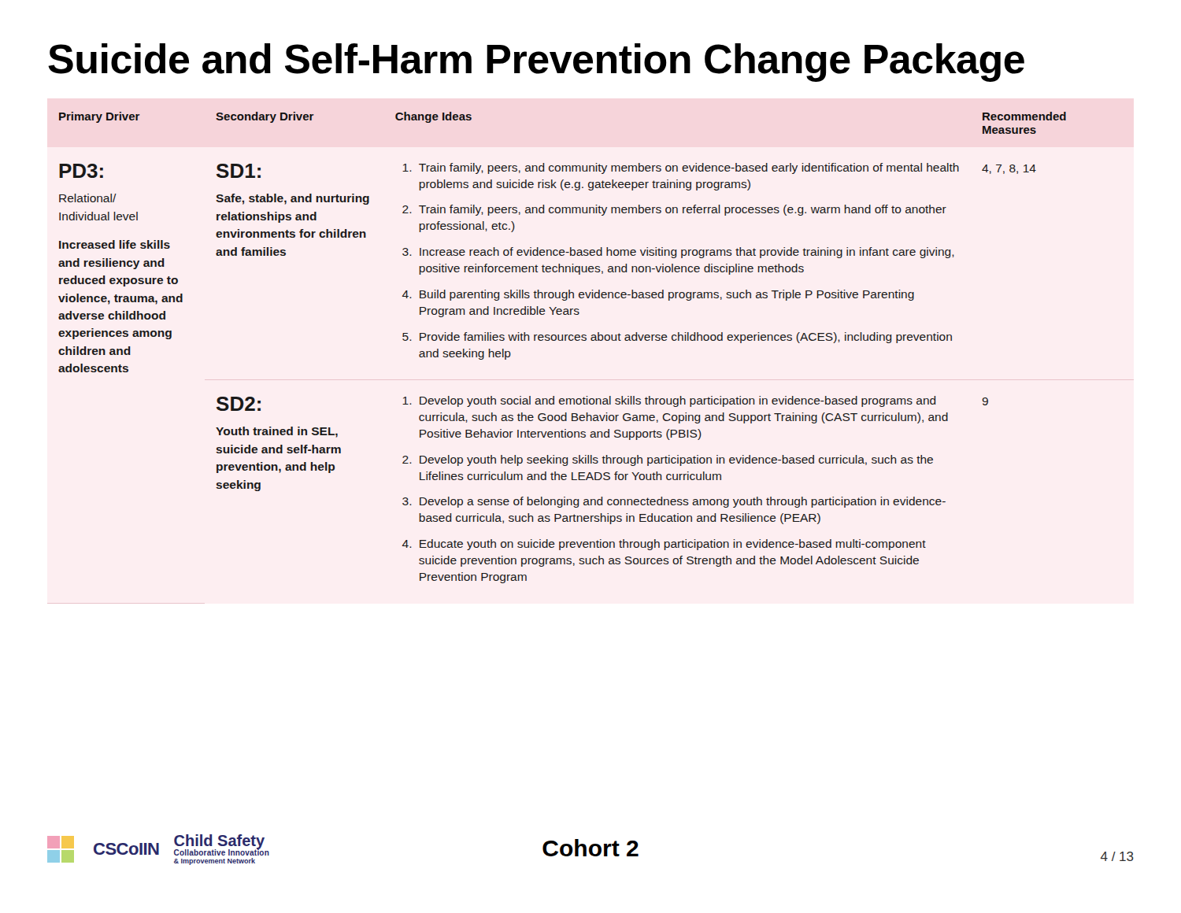Suicide and Self-Harm Prevention Change Package
| Primary Driver | Secondary Driver | Change Ideas | Recommended Measures |
| --- | --- | --- | --- |
| PD3: Relational/ Individual level Increased life skills and resiliency and reduced exposure to violence, trauma, and adverse childhood experiences among children and adolescents | SD1: Safe, stable, and nurturing relationships and environments for children and families | Train family, peers, and community members on evidence-based early identification of mental health problems and suicide risk (e.g. gatekeeper training programs) Train family, peers, and community members on referral processes (e.g. warm hand off to another professional, etc.) Increase reach of evidence-based home visiting programs that provide training in infant care giving, positive reinforcement techniques, and non-violence discipline methods Build parenting skills through evidence-based programs, such as Triple P Positive Parenting Program and Incredible Years Provide families with resources about adverse childhood experiences (ACES), including prevention and seeking help | 4, 7, 8, 14 |
| SD2: Youth trained in SEL, suicide and self-harm prevention, and help seeking | Develop youth social and emotional skills through participation in evidence-based programs and curricula, such as the Good Behavior Game, Coping and Support Training (CAST curriculum), and Positive Behavior Interventions and Supports (PBIS) Develop youth help seeking skills through participation in evidence-based curricula, such as the Lifelines curriculum and the LEADS for Youth curriculum Develop a sense of belonging and connectedness among youth through participation in evidence-based curricula, such as Partnerships in Education and Resilience (PEAR) Educate youth on suicide prevention through participation in evidence-based multi-component suicide prevention programs, such as Sources of Strength and the Model Adolescent Suicide Prevention Program | 9 |
CSCoIIN
Child Safety
Collaborative Innovation
& Improvement Network
4 / 13
Cohort 2